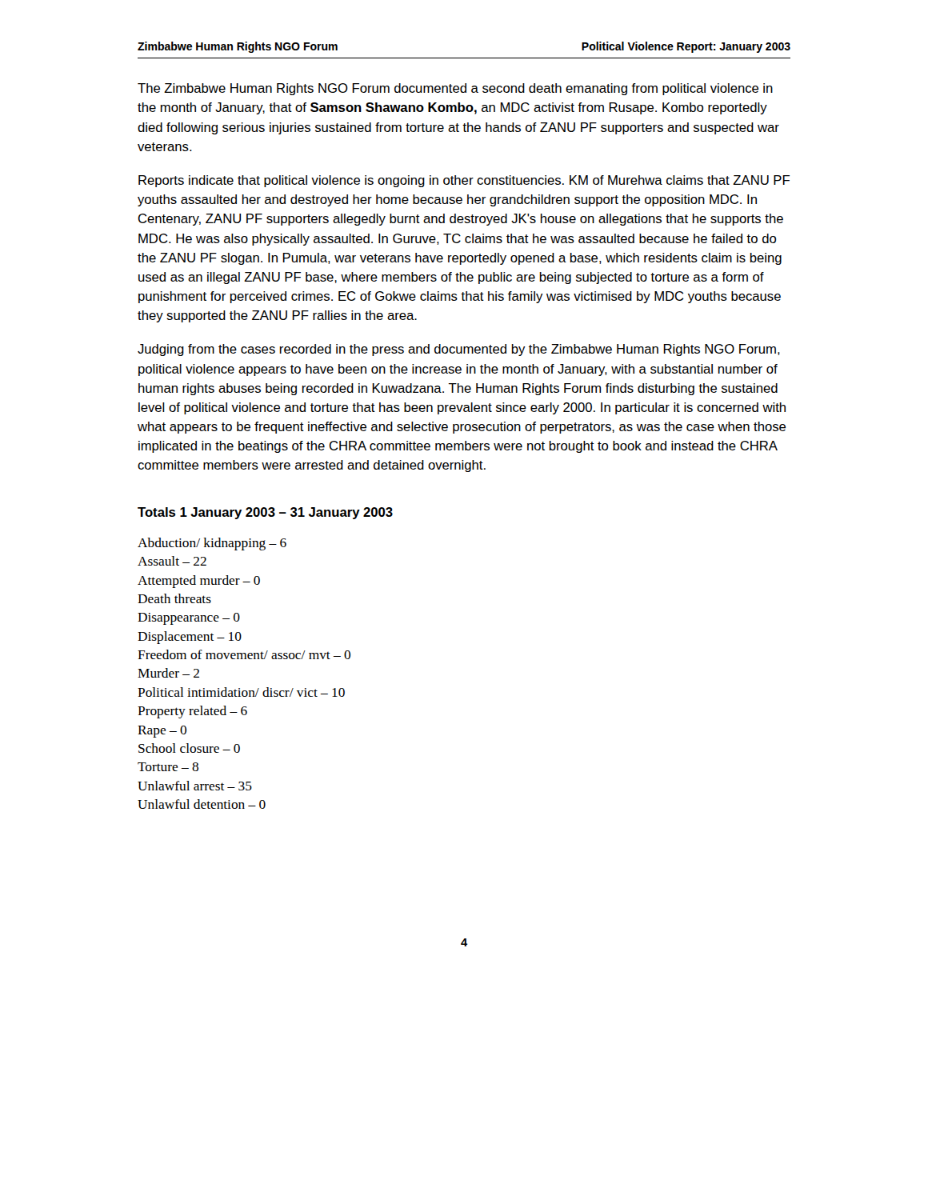Zimbabwe Human Rights NGO Forum Political Violence Report: January 2003
The Zimbabwe Human Rights NGO Forum documented a second death emanating from political violence in the month of January, that of Samson Shawano Kombo, an MDC activist from Rusape. Kombo reportedly died following serious injuries sustained from torture at the hands of ZANU PF supporters and suspected war veterans.
Reports indicate that political violence is ongoing in other constituencies. KM of Murehwa claims that ZANU PF youths assaulted her and destroyed her home because her grandchildren support the opposition MDC. In Centenary, ZANU PF supporters allegedly burnt and destroyed JK's house on allegations that he supports the MDC. He was also physically assaulted. In Guruve, TC claims that he was assaulted because he failed to do the ZANU PF slogan. In Pumula, war veterans have reportedly opened a base, which residents claim is being used as an illegal ZANU PF base, where members of the public are being subjected to torture as a form of punishment for perceived crimes. EC of Gokwe claims that his family was victimised by MDC youths because they supported the ZANU PF rallies in the area.
Judging from the cases recorded in the press and documented by the Zimbabwe Human Rights NGO Forum, political violence appears to have been on the increase in the month of January, with a substantial number of human rights abuses being recorded in Kuwadzana. The Human Rights Forum finds disturbing the sustained level of political violence and torture that has been prevalent since early 2000. In particular it is concerned with what appears to be frequent ineffective and selective prosecution of perpetrators, as was the case when those implicated in the beatings of the CHRA committee members were not brought to book and instead the CHRA committee members were arrested and detained overnight.
Totals 1 January 2003 – 31 January 2003
Abduction/ kidnapping – 6
Assault – 22
Attempted murder – 0
Death threats
Disappearance – 0
Displacement – 10
Freedom of movement/ assoc/ mvt – 0
Murder – 2
Political intimidation/ discr/ vict – 10
Property related – 6
Rape – 0
School closure – 0
Torture – 8
Unlawful arrest – 35
Unlawful detention – 0
4